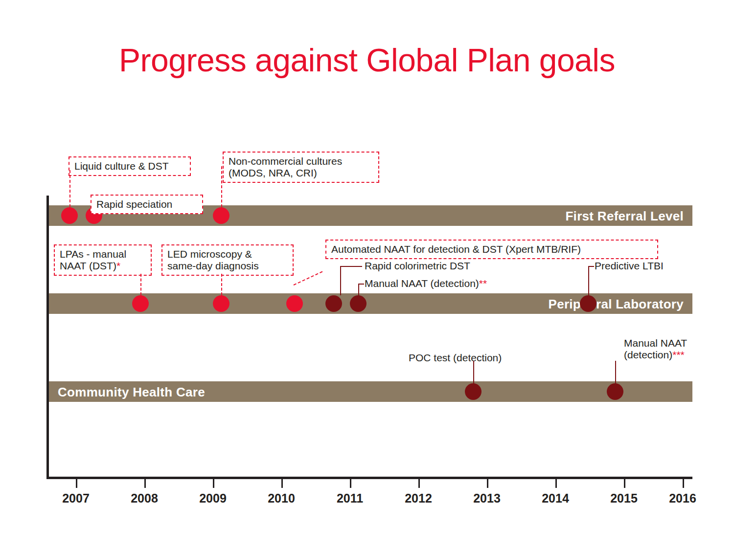Progress against Global Plan goals
2007
2008
2009
2010
2011
2012
2013
2014
2015
2016
First Referral Level
Peripheral Laboratory
Community Health Care
Liquid culture & DST
Rapid speciation
Non-commercial cultures
(MODS, NRA, CRI)
LPAs - manual
NAAT (DST)*
LED microscopy &
same-day diagnosis
Automated NAAT for detection & DST (Xpert MTB/RIF)
Rapid colorimetric DST
Manual NAAT (detection)**
Predictive LTBI
POC test (detection)
Manual NAAT
(detection)***